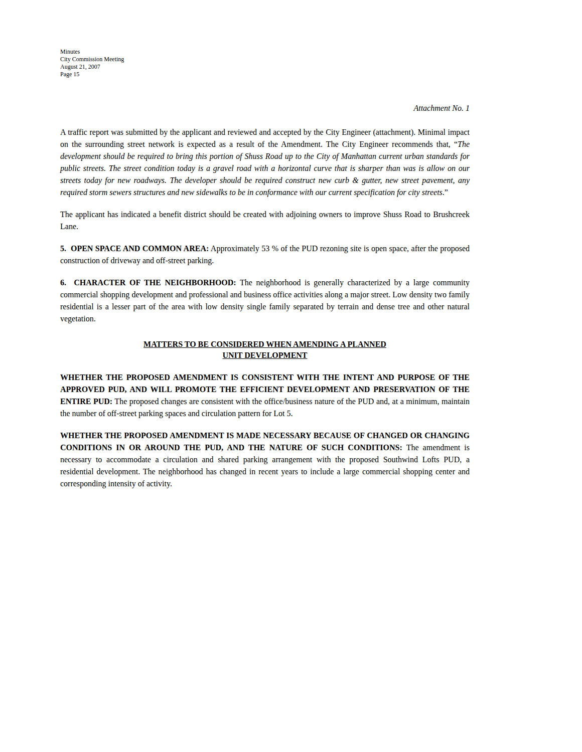Minutes
City Commission Meeting
August 21, 2007
Page 15
Attachment No. 1
A traffic report was submitted by the applicant and reviewed and accepted by the City Engineer (attachment). Minimal impact on the surrounding street network is expected as a result of the Amendment. The City Engineer recommends that, “The development should be required to bring this portion of Shuss Road up to the City of Manhattan current urban standards for public streets. The street condition today is a gravel road with a horizontal curve that is sharper than was is allow on our streets today for new roadways. The developer should be required construct new curb & gutter, new street pavement, any required storm sewers structures and new sidewalks to be in conformance with our current specification for city streets.”
The applicant has indicated a benefit district should be created with adjoining owners to improve Shuss Road to Brushcreek Lane.
5. OPEN SPACE AND COMMON AREA: Approximately 53 % of the PUD rezoning site is open space, after the proposed construction of driveway and off-street parking.
6. CHARACTER OF THE NEIGHBORHOOD: The neighborhood is generally characterized by a large community commercial shopping development and professional and business office activities along a major street. Low density two family residential is a lesser part of the area with low density single family separated by terrain and dense tree and other natural vegetation.
MATTERS TO BE CONSIDERED WHEN AMENDING A PLANNED
UNIT DEVELOPMENT
WHETHER THE PROPOSED AMENDMENT IS CONSISTENT WITH THE INTENT AND PURPOSE OF THE APPROVED PUD, AND WILL PROMOTE THE EFFICIENT DEVELOPMENT AND PRESERVATION OF THE ENTIRE PUD: The proposed changes are consistent with the office/business nature of the PUD and, at a minimum, maintain the number of off-street parking spaces and circulation pattern for Lot 5.
WHETHER THE PROPOSED AMENDMENT IS MADE NECESSARY BECAUSE OF CHANGED OR CHANGING CONDITIONS IN OR AROUND THE PUD, AND THE NATURE OF SUCH CONDITIONS: The amendment is necessary to accommodate a circulation and shared parking arrangement with the proposed Southwind Lofts PUD, a residential development. The neighborhood has changed in recent years to include a large commercial shopping center and corresponding intensity of activity.